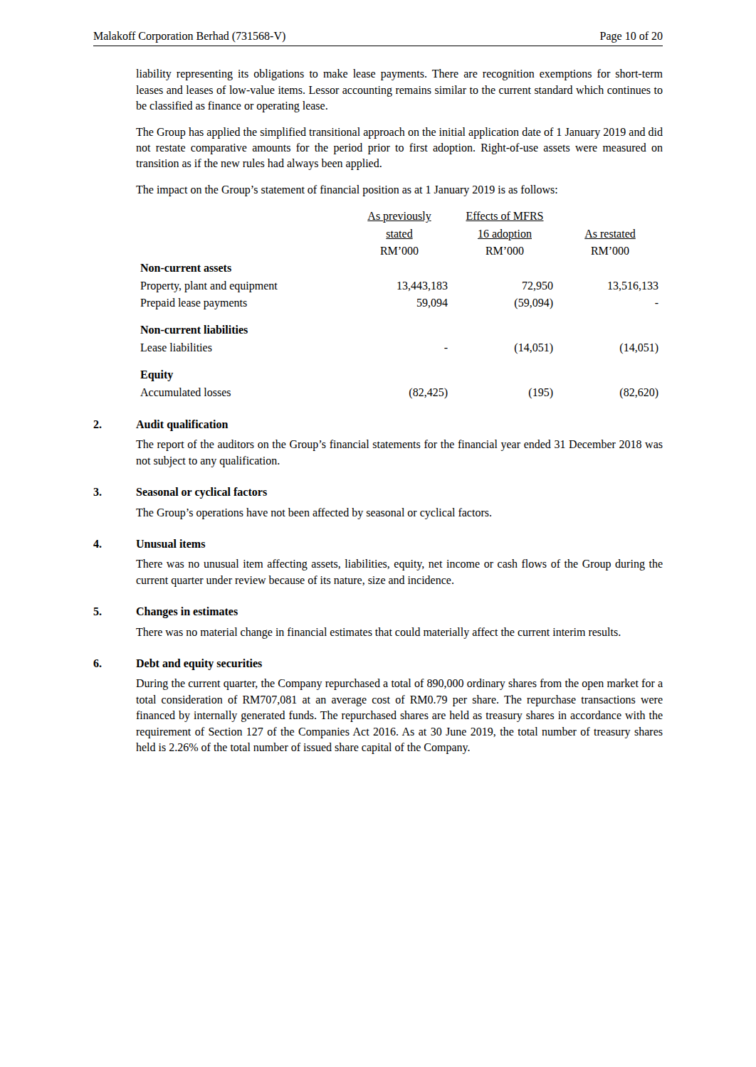Malakoff Corporation Berhad (731568-V)
Page 10 of 20
liability representing its obligations to make lease payments. There are recognition exemptions for short-term leases and leases of low-value items. Lessor accounting remains similar to the current standard which continues to be classified as finance or operating lease.
The Group has applied the simplified transitional approach on the initial application date of 1 January 2019 and did not restate comparative amounts for the period prior to first adoption. Right-of-use assets were measured on transition as if the new rules had always been applied.
The impact on the Group’s statement of financial position as at 1 January 2019 is as follows:
| | As previously | Effects of MFRS | |
| --- | --- | --- | --- |
| | stated | 16 adoption | As restated |
| | RM’000 | RM’000 | RM’000 |
| Non-current assets | | | |
| Property, plant and equipment | 13,443,183 | 72,950 | 13,516,133 |
| Prepaid lease payments | 59,094 | (59,094) | - |
| Non-current liabilities | | | |
| Lease liabilities | - | (14,051) | (14,051) |
| Equity | | | |
| Accumulated losses | (82,425) | (195) | (82,620) |
2.
Audit qualification
The report of the auditors on the Group’s financial statements for the financial year ended 31 December 2018 was not subject to any qualification.
3.
Seasonal or cyclical factors
The Group’s operations have not been affected by seasonal or cyclical factors.
4.
Unusual items
There was no unusual item affecting assets, liabilities, equity, net income or cash flows of the Group during the current quarter under review because of its nature, size and incidence.
5.
Changes in estimates
There was no material change in financial estimates that could materially affect the current interim results.
6.
Debt and equity securities
During the current quarter, the Company repurchased a total of 890,000 ordinary shares from the open market for a total consideration of RM707,081 at an average cost of RM0.79 per share. The repurchase transactions were financed by internally generated funds. The repurchased shares are held as treasury shares in accordance with the requirement of Section 127 of the Companies Act 2016. As at 30 June 2019, the total number of treasury shares held is 2.26% of the total number of issued share capital of the Company.